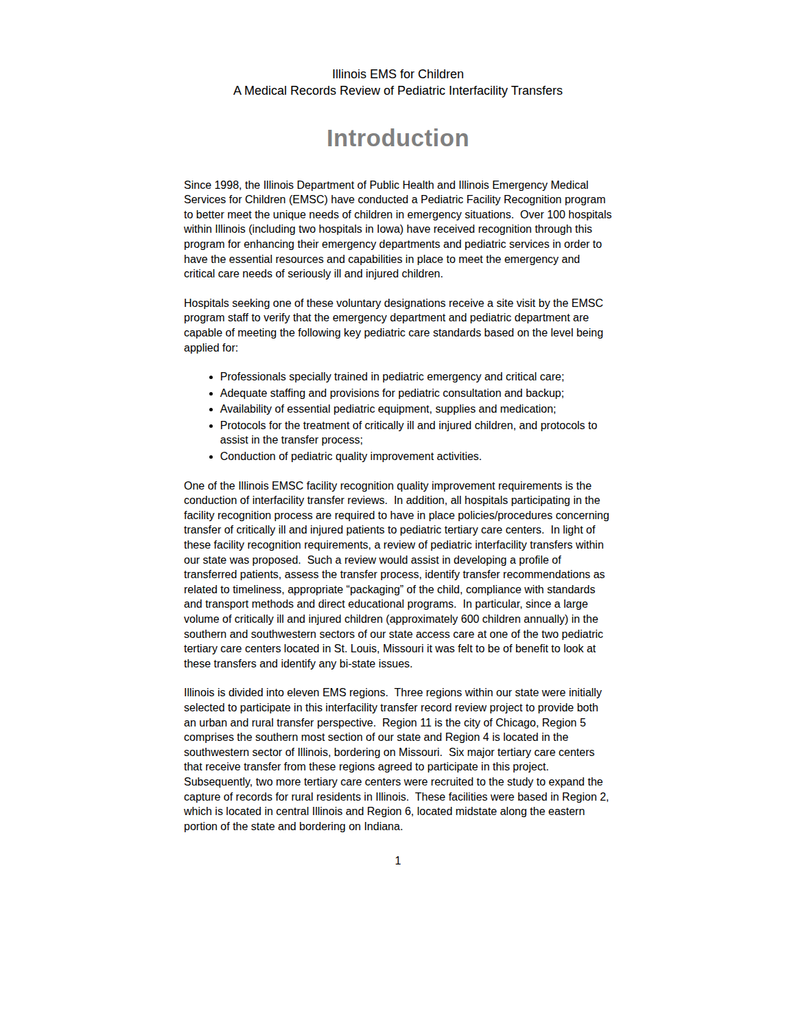Illinois EMS for Children A Medical Records Review of Pediatric Interfacility Transfers
Introduction
Since 1998, the Illinois Department of Public Health and Illinois Emergency Medical Services for Children (EMSC) have conducted a Pediatric Facility Recognition program to better meet the unique needs of children in emergency situations. Over 100 hospitals within Illinois (including two hospitals in Iowa) have received recognition through this program for enhancing their emergency departments and pediatric services in order to have the essential resources and capabilities in place to meet the emergency and critical care needs of seriously ill and injured children.
Hospitals seeking one of these voluntary designations receive a site visit by the EMSC program staff to verify that the emergency department and pediatric department are capable of meeting the following key pediatric care standards based on the level being applied for:
Professionals specially trained in pediatric emergency and critical care;
Adequate staffing and provisions for pediatric consultation and backup;
Availability of essential pediatric equipment, supplies and medication;
Protocols for the treatment of critically ill and injured children, and protocols to assist in the transfer process;
Conduction of pediatric quality improvement activities.
One of the Illinois EMSC facility recognition quality improvement requirements is the conduction of interfacility transfer reviews. In addition, all hospitals participating in the facility recognition process are required to have in place policies/procedures concerning transfer of critically ill and injured patients to pediatric tertiary care centers. In light of these facility recognition requirements, a review of pediatric interfacility transfers within our state was proposed. Such a review would assist in developing a profile of transferred patients, assess the transfer process, identify transfer recommendations as related to timeliness, appropriate “packaging” of the child, compliance with standards and transport methods and direct educational programs. In particular, since a large volume of critically ill and injured children (approximately 600 children annually) in the southern and southwestern sectors of our state access care at one of the two pediatric tertiary care centers located in St. Louis, Missouri it was felt to be of benefit to look at these transfers and identify any bi-state issues.
Illinois is divided into eleven EMS regions. Three regions within our state were initially selected to participate in this interfacility transfer record review project to provide both an urban and rural transfer perspective. Region 11 is the city of Chicago, Region 5 comprises the southern most section of our state and Region 4 is located in the southwestern sector of Illinois, bordering on Missouri. Six major tertiary care centers that receive transfer from these regions agreed to participate in this project. Subsequently, two more tertiary care centers were recruited to the study to expand the capture of records for rural residents in Illinois. These facilities were based in Region 2, which is located in central Illinois and Region 6, located midstate along the eastern portion of the state and bordering on Indiana.
1